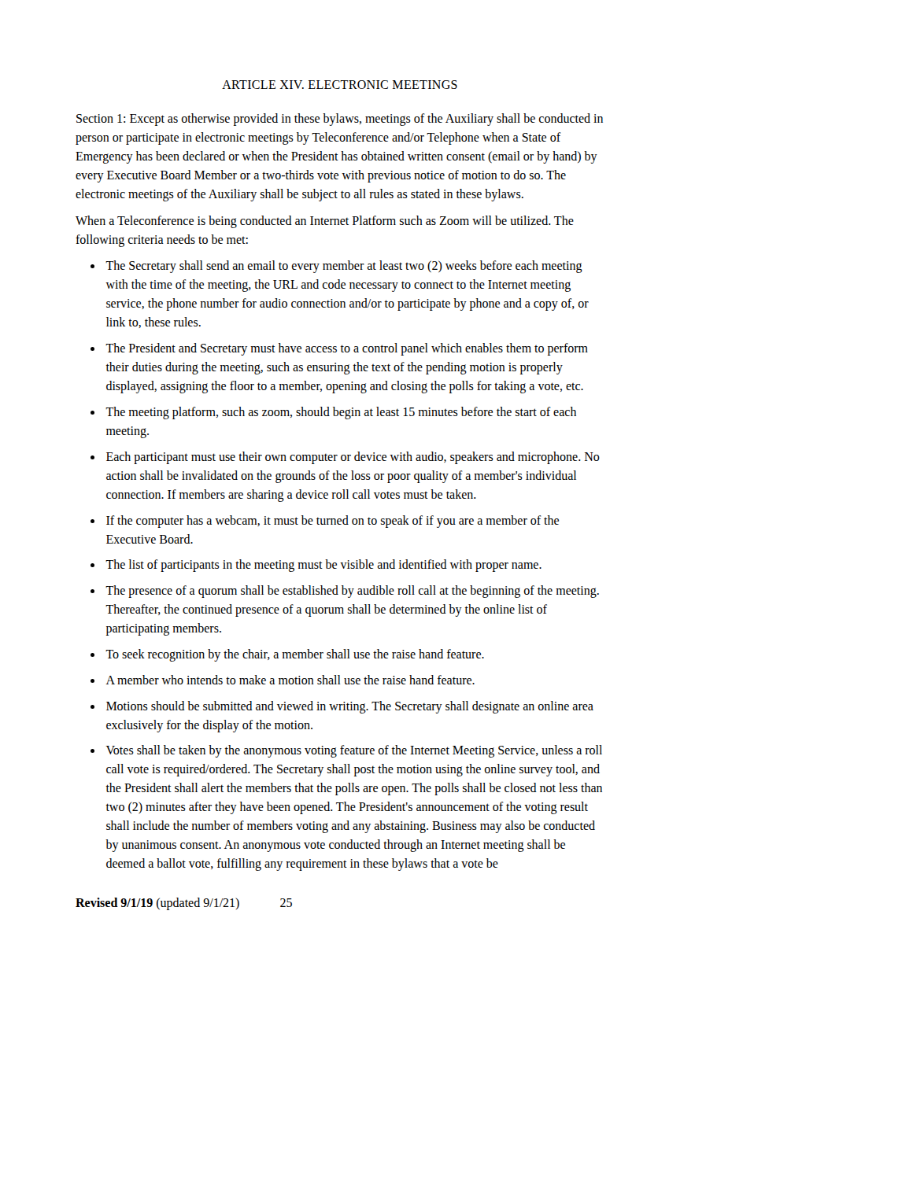ARTICLE XIV. ELECTRONIC MEETINGS
Section 1: Except as otherwise provided in these bylaws, meetings of the Auxiliary shall be conducted in person or participate in electronic meetings by Teleconference and/or Telephone when a State of Emergency has been declared or when the President has obtained written consent (email or by hand) by every Executive Board Member or a two-thirds vote with previous notice of motion to do so. The electronic meetings of the Auxiliary shall be subject to all rules as stated in these bylaws.
When a Teleconference is being conducted an Internet Platform such as Zoom will be utilized. The following criteria needs to be met:
The Secretary shall send an email to every member at least two (2) weeks before each meeting with the time of the meeting, the URL and code necessary to connect to the Internet meeting service, the phone number for audio connection and/or to participate by phone and a copy of, or link to, these rules.
The President and Secretary must have access to a control panel which enables them to perform their duties during the meeting, such as ensuring the text of the pending motion is properly displayed, assigning the floor to a member, opening and closing the polls for taking a vote, etc.
The meeting platform, such as zoom, should begin at least 15 minutes before the start of each meeting.
Each participant must use their own computer or device with audio, speakers and microphone. No action shall be invalidated on the grounds of the loss or poor quality of a member's individual connection. If members are sharing a device roll call votes must be taken.
If the computer has a webcam, it must be turned on to speak of if you are a member of the Executive Board.
The list of participants in the meeting must be visible and identified with proper name.
The presence of a quorum shall be established by audible roll call at the beginning of the meeting. Thereafter, the continued presence of a quorum shall be determined by the online list of participating members.
To seek recognition by the chair, a member shall use the raise hand feature.
A member who intends to make a motion shall use the raise hand feature.
Motions should be submitted and viewed in writing. The Secretary shall designate an online area exclusively for the display of the motion.
Votes shall be taken by the anonymous voting feature of the Internet Meeting Service, unless a roll call vote is required/ordered. The Secretary shall post the motion using the online survey tool, and the President shall alert the members that the polls are open. The polls shall be closed not less than two (2) minutes after they have been opened. The President's announcement of the voting result shall include the number of members voting and any abstaining. Business may also be conducted by unanimous consent. An anonymous vote conducted through an Internet meeting shall be deemed a ballot vote, fulfilling any requirement in these bylaws that a vote be
Revised 9/1/19 (updated 9/1/21)25